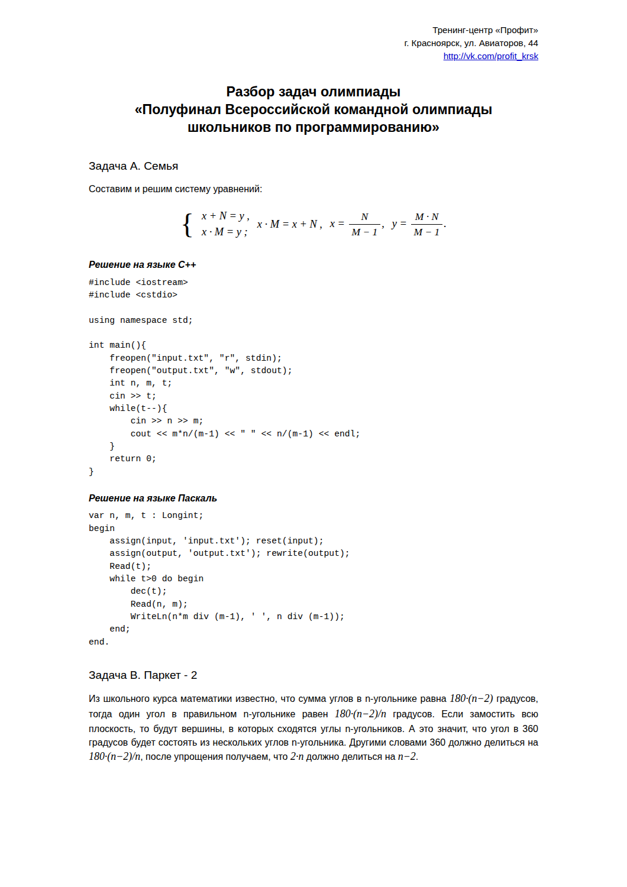Тренинг-центр «Профит»
г. Красноярск, ул. Авиаторов, 44
http://vk.com/profit_krsk
Разбор задач олимпиады
«Полуфинал Всероссийской командной олимпиады
школьников по программированию»
Задача A. Семья
Составим и решим систему уравнений:
| { | x + N = y , x · M = y ; | x · M = x + N , | x = N M − 1 , | y = M · N M − 1 . |
Решение на языке C++
#include <iostream>
#include <cstdio>

using namespace std;

int main(){
    freopen("input.txt", "r", stdin);
    freopen("output.txt", "w", stdout);
    int n, m, t;
    cin >> t;
    while(t--){
        cin >> n >> m;
        cout << m*n/(m-1) << " " << n/(m-1) << endl;
    }
    return 0;
}
Решение на языке Паскаль
var n, m, t : Longint;
begin
    assign(input, 'input.txt'); reset(input);
    assign(output, 'output.txt'); rewrite(output);
    Read(t);
    while t>0 do begin
        dec(t);
        Read(n, m);
        WriteLn(n*m div (m-1), ' ', n div (m-1));
    end;
end.
Задача B. Паркет - 2
Из школьного курса математики известно, что сумма углов в n-угольнике равна 180·(n−2) градусов, тогда один угол в правильном n-угольнике равен 180·(n−2)/n градусов. Если замостить всю плоскость, то будут вершины, в которых сходятся углы n-угольников. А это значит, что угол в 360 градусов будет состоять из нескольких углов n-угольника. Другими словами 360 должно делиться на 180·(n−2)/n, после упрощения получаем, что 2·n должно делиться на n−2.